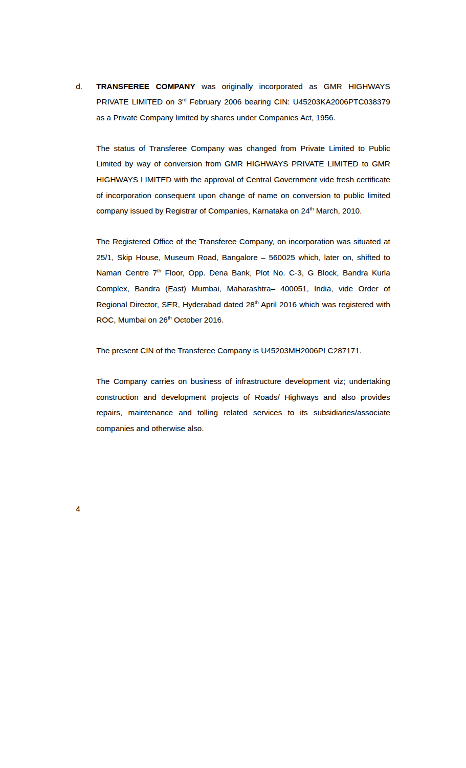d.
TRANSFEREE COMPANY was originally incorporated as GMR HIGHWAYS PRIVATE LIMITED on 3rd February 2006 bearing CIN: U45203KA2006PTC038379 as a Private Company limited by shares under Companies Act, 1956.
The status of Transferee Company was changed from Private Limited to Public Limited by way of conversion from GMR HIGHWAYS PRIVATE LIMITED to GMR HIGHWAYS LIMITED with the approval of Central Government vide fresh certificate of incorporation consequent upon change of name on conversion to public limited company issued by Registrar of Companies, Karnataka on 24th March, 2010.
The Registered Office of the Transferee Company, on incorporation was situated at 25/1, Skip House, Museum Road, Bangalore – 560025 which, later on, shifted to Naman Centre 7th Floor, Opp. Dena Bank, Plot No. C-3, G Block, Bandra Kurla Complex, Bandra (East) Mumbai, Maharashtra– 400051, India, vide Order of Regional Director, SER, Hyderabad dated 28th April 2016 which was registered with ROC, Mumbai on 26th October 2016.
The present CIN of the Transferee Company is U45203MH2006PLC287171.
The Company carries on business of infrastructure development viz; undertaking construction and development projects of Roads/ Highways and also provides repairs, maintenance and tolling related services to its subsidiaries/associate companies and otherwise also.
4